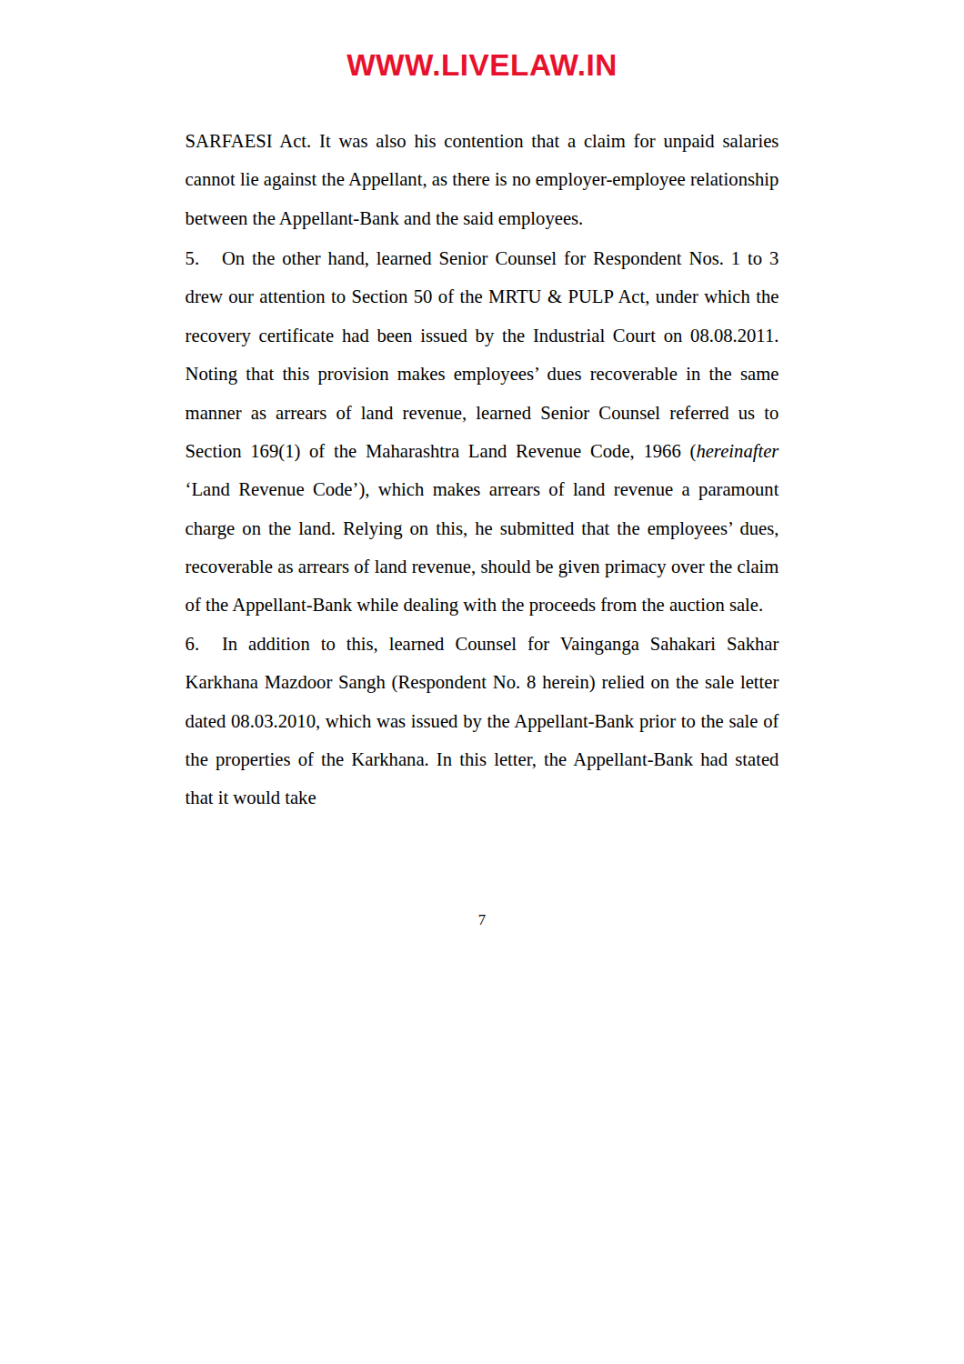WWW.LIVELAW.IN
SARFAESI Act. It was also his contention that a claim for unpaid salaries cannot lie against the Appellant, as there is no employer-employee relationship between the Appellant-Bank and the said employees.
5. On the other hand, learned Senior Counsel for Respondent Nos. 1 to 3 drew our attention to Section 50 of the MRTU & PULP Act, under which the recovery certificate had been issued by the Industrial Court on 08.08.2011. Noting that this provision makes employees’ dues recoverable in the same manner as arrears of land revenue, learned Senior Counsel referred us to Section 169(1) of the Maharashtra Land Revenue Code, 1966 (hereinafter ‘Land Revenue Code’), which makes arrears of land revenue a paramount charge on the land. Relying on this, he submitted that the employees’ dues, recoverable as arrears of land revenue, should be given primacy over the claim of the Appellant-Bank while dealing with the proceeds from the auction sale.
6. In addition to this, learned Counsel for Vainganga Sahakari Sakhar Karkhana Mazdoor Sangh (Respondent No. 8 herein) relied on the sale letter dated 08.03.2010, which was issued by the Appellant-Bank prior to the sale of the properties of the Karkhana. In this letter, the Appellant-Bank had stated that it would take
7